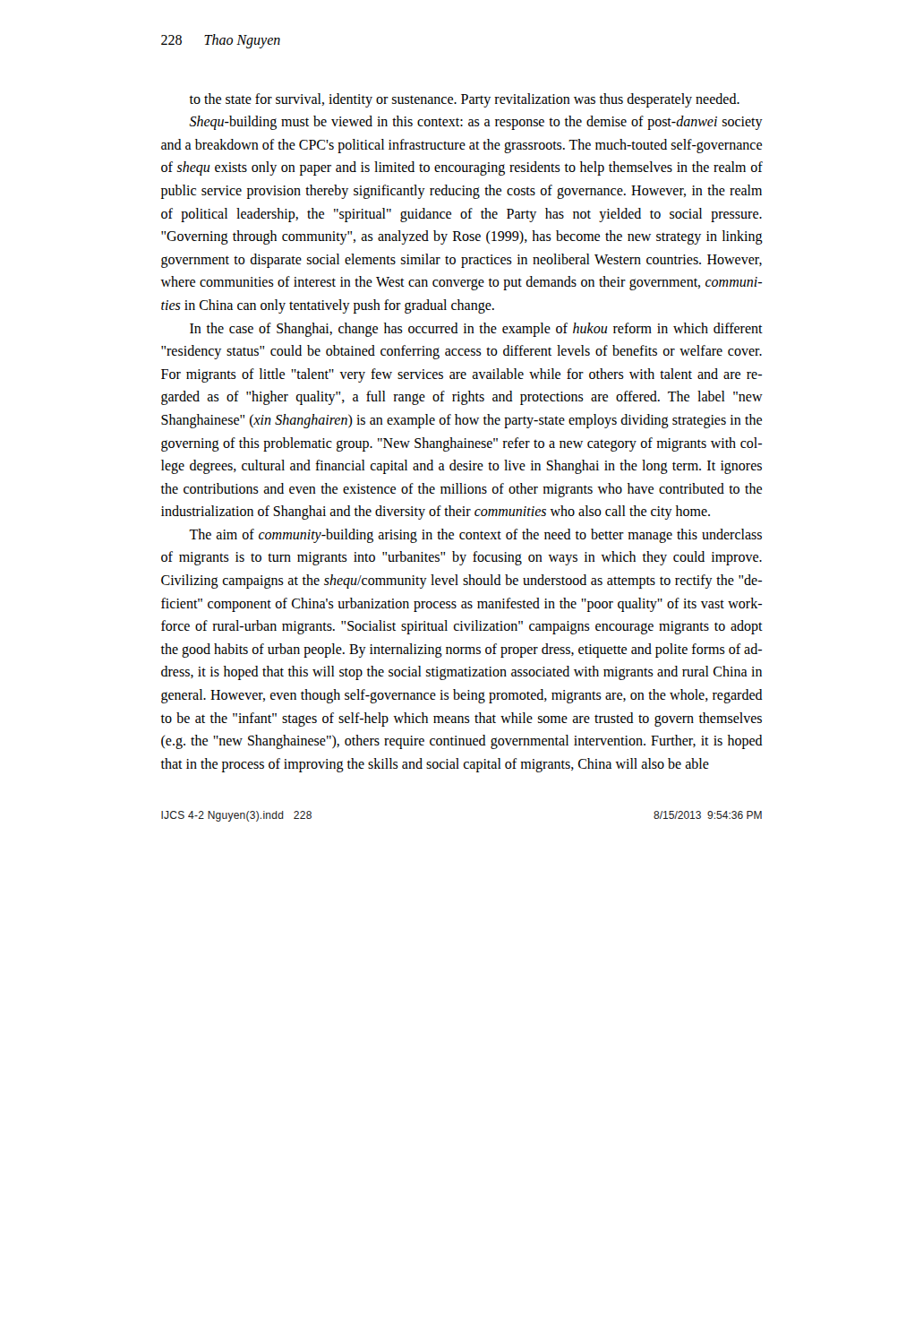228 Thao Nguyen
to the state for survival, identity or sustenance. Party revitalization was thus desperately needed.
Shequ-building must be viewed in this context: as a response to the demise of post-danwei society and a breakdown of the CPC's political infrastructure at the grassroots. The much-touted self-governance of shequ exists only on paper and is limited to encouraging residents to help themselves in the realm of public service provision thereby significantly reducing the costs of governance. However, in the realm of political leadership, the "spiritual" guidance of the Party has not yielded to social pressure. "Governing through community", as analyzed by Rose (1999), has become the new strategy in linking government to disparate social elements similar to practices in neoliberal Western countries. However, where communities of interest in the West can converge to put demands on their government, communities in China can only tentatively push for gradual change.
In the case of Shanghai, change has occurred in the example of hukou reform in which different "residency status" could be obtained conferring access to different levels of benefits or welfare cover. For migrants of little "talent" very few services are available while for others with talent and are regarded as of "higher quality", a full range of rights and protections are offered. The label "new Shanghainese" (xin Shanghairen) is an example of how the party-state employs dividing strategies in the governing of this problematic group. "New Shanghainese" refer to a new category of migrants with college degrees, cultural and financial capital and a desire to live in Shanghai in the long term. It ignores the contributions and even the existence of the millions of other migrants who have contributed to the industrialization of Shanghai and the diversity of their communities who also call the city home.
The aim of community-building arising in the context of the need to better manage this underclass of migrants is to turn migrants into "urbanites" by focusing on ways in which they could improve. Civilizing campaigns at the shequ/community level should be understood as attempts to rectify the "deficient" component of China's urbanization process as manifested in the "poor quality" of its vast workforce of rural-urban migrants. "Socialist spiritual civilization" campaigns encourage migrants to adopt the good habits of urban people. By internalizing norms of proper dress, etiquette and polite forms of address, it is hoped that this will stop the social stigmatization associated with migrants and rural China in general. However, even though self-governance is being promoted, migrants are, on the whole, regarded to be at the "infant" stages of self-help which means that while some are trusted to govern themselves (e.g. the "new Shanghainese"), others require continued governmental intervention. Further, it is hoped that in the process of improving the skills and social capital of migrants, China will also be able
IJCS 4-2 Nguyen(3).indd 228 8/15/2013 9:54:36 PM